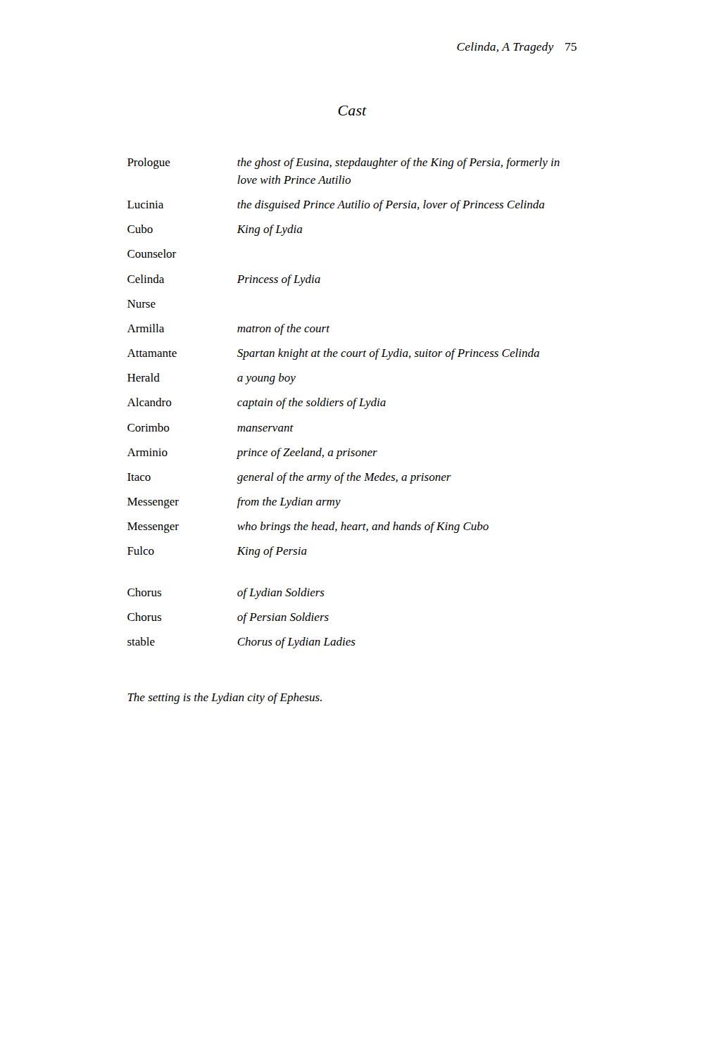Celinda, A Tragedy 75
Cast
| Prologue | the ghost of Eusina, stepdaughter of the King of Persia, formerly in love with Prince Autilio |
| Lucinia | the disguised Prince Autilio of Persia, lover of Princess Celinda |
| Cubo | King of Lydia |
| Counselor | |
| Celinda | Princess of Lydia |
| Nurse | |
| Armilla | matron of the court |
| Attamante | Spartan knight at the court of Lydia, suitor of Princess Celinda |
| Herald | a young boy |
| Alcandro | captain of the soldiers of Lydia |
| Corimbo | manservant |
| Arminio | prince of Zeeland, a prisoner |
| Itaco | general of the army of the Medes, a prisoner |
| Messenger | from the Lydian army |
| Messenger | who brings the head, heart, and hands of King Cubo |
| Fulco | King of Persia |
| Chorus | of Lydian Soldiers |
| Chorus | of Persian Soldiers |
| stable | Chorus of Lydian Ladies |
The setting is the Lydian city of Ephesus.